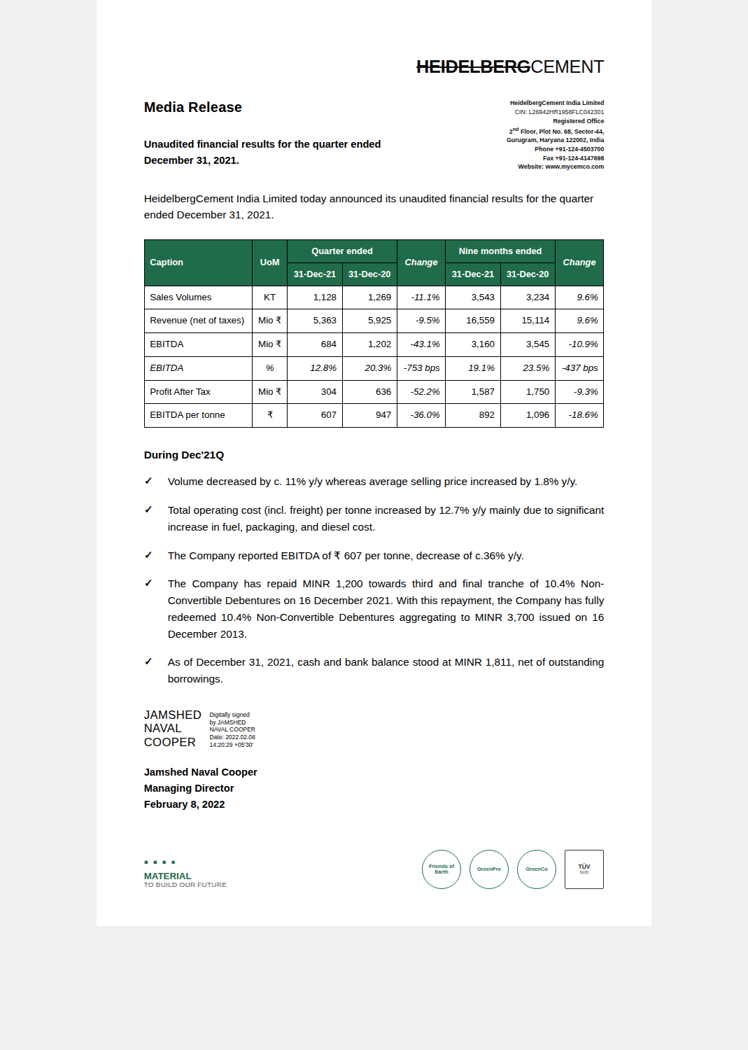HEIDELBERG CEMENT
Media Release
Unaudited financial results for the quarter ended December 31, 2021.
HeidelbergCement India Limited
CIN: L26942HR1958FLC042301
Registered Office
2nd Floor, Plot No. 68, Sector-44,
Gurugram, Haryana 122002, India
Phone +91-124-4503700
Fax +91-124-4147698
Website: www.mycemco.com
HeidelbergCement India Limited today announced its unaudited financial results for the quarter ended December 31, 2021.
| Caption | UoM | Quarter ended | Change | Nine months ended | Change |
| --- | --- | --- | --- | --- | --- |
| 31-Dec-21 | 31-Dec-20 | 31-Dec-21 | 31-Dec-20 |
| Sales Volumes | KT | 1,128 | 1,269 | -11.1% | 3,543 | 3,234 | 9.6% |
| Revenue (net of taxes) | Mio ₹ | 5,363 | 5,925 | -9.5% | 16,559 | 15,114 | 9.6% |
| EBITDA | Mio ₹ | 684 | 1,202 | -43.1% | 3,160 | 3,545 | -10.9% |
| EBITDA | % | 12.8% | 20.3% | -753 bps | 19.1% | 23.5% | -437 bps |
| Profit After Tax | Mio ₹ | 304 | 636 | -52.2% | 1,587 | 1,750 | -9.3% |
| EBITDA per tonne | ₹ | 607 | 947 | -36.0% | 892 | 1,096 | -18.6% |
During Dec'21Q
Volume decreased by c. 11% y/y whereas average selling price increased by 1.8% y/y.
Total operating cost (incl. freight) per tonne increased by 12.7% y/y mainly due to significant increase in fuel, packaging, and diesel cost.
The Company reported EBITDA of ₹ 607 per tonne, decrease of c.36% y/y.
The Company has repaid MINR 1,200 towards third and final tranche of 10.4% Non-Convertible Debentures on 16 December 2021. With this repayment, the Company has fully redeemed 10.4% Non-Convertible Debentures aggregating to MINR 3,700 issued on 16 December 2013.
As of December 31, 2021, cash and bank balance stood at MINR 1,811, net of outstanding borrowings.
JAMSHED NAVAL COOPER
Digitally signed by JAMSHED NAVAL COOPER Date: 2022.02.08 14:20:29 +05'30'
Jamshed Naval Cooper
Managing Director
February 8, 2022
▪ ▪ ▪ ▪ MATERIAL TO BUILD OUR FUTURE
Friends of Earth
GreenPro
GreenCo
TÜVSÜD